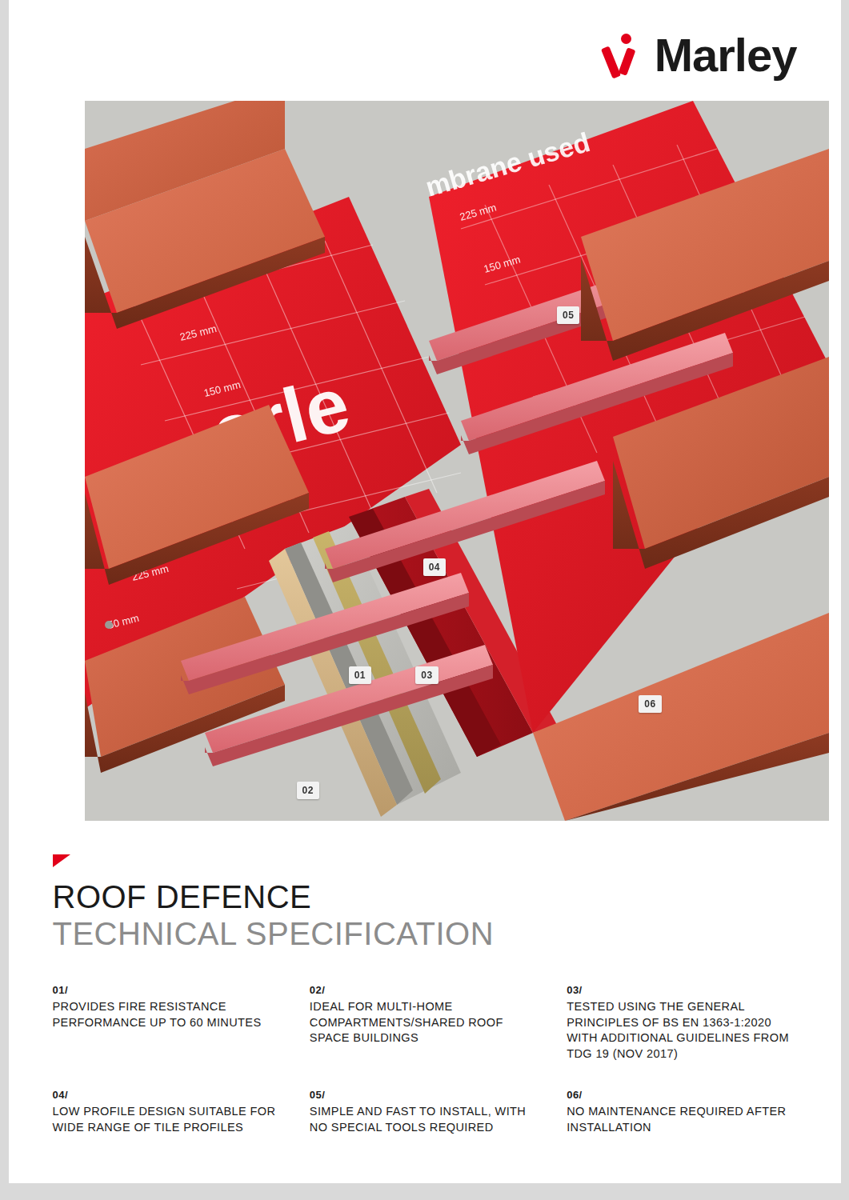Marley
225 mm 150 mm 100 mm 225 mm 50 mm 75 mm arle 225 mm 150 mm 100 mm mbrane used 01 02 03 04 05 06
Roof DefenceTechnical Specification
01/
Provides fire resistance performance up to 60 minutes
02/
Ideal for multi-home compartments/shared roof space buildings
03/
Tested using the general principles of BS EN 1363-1:2020 with additional guidelines from TDG 19 (Nov 2017)
04/
Low profile design suitable for wide range of tile profiles
05/
Simple and fast to install, with no special tools required
06/
No maintenance required after installation